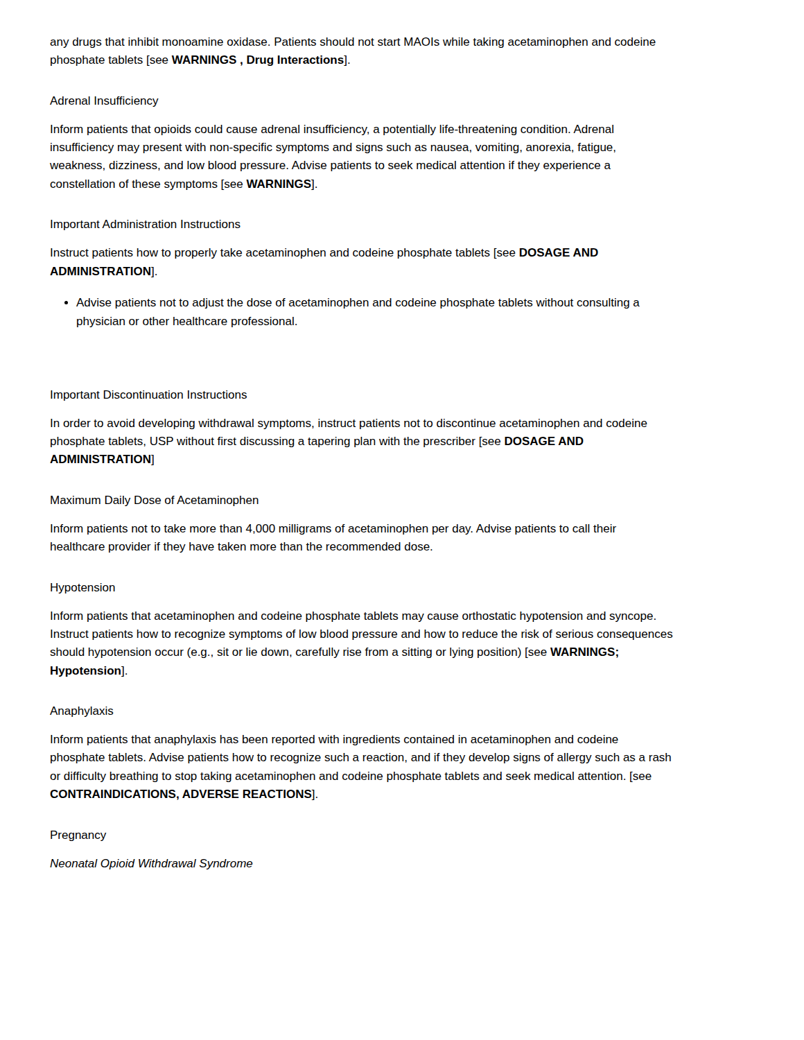any drugs that inhibit monoamine oxidase. Patients should not start MAOIs while taking acetaminophen and codeine phosphate tablets [see WARNINGS , Drug Interactions].
Adrenal Insufficiency
Inform patients that opioids could cause adrenal insufficiency, a potentially life-threatening condition. Adrenal insufficiency may present with non-specific symptoms and signs such as nausea, vomiting, anorexia, fatigue, weakness, dizziness, and low blood pressure. Advise patients to seek medical attention if they experience a constellation of these symptoms [see WARNINGS].
Important Administration Instructions
Instruct patients how to properly take acetaminophen and codeine phosphate tablets [see DOSAGE AND ADMINISTRATION].
Advise patients not to adjust the dose of acetaminophen and codeine phosphate tablets without consulting a physician or other healthcare professional.
Important Discontinuation Instructions
In order to avoid developing withdrawal symptoms, instruct patients not to discontinue acetaminophen and codeine phosphate tablets, USP without first discussing a tapering plan with the prescriber [see DOSAGE AND ADMINISTRATION]
Maximum Daily Dose of Acetaminophen
Inform patients not to take more than 4,000 milligrams of acetaminophen per day. Advise patients to call their healthcare provider if they have taken more than the recommended dose.
Hypotension
Inform patients that acetaminophen and codeine phosphate tablets may cause orthostatic hypotension and syncope. Instruct patients how to recognize symptoms of low blood pressure and how to reduce the risk of serious consequences should hypotension occur (e.g., sit or lie down, carefully rise from a sitting or lying position) [see WARNINGS; Hypotension].
Anaphylaxis
Inform patients that anaphylaxis has been reported with ingredients contained in acetaminophen and codeine phosphate tablets. Advise patients how to recognize such a reaction, and if they develop signs of allergy such as a rash or difficulty breathing to stop taking acetaminophen and codeine phosphate tablets and seek medical attention. [see CONTRAINDICATIONS, ADVERSE REACTIONS].
Pregnancy
Neonatal Opioid Withdrawal Syndrome